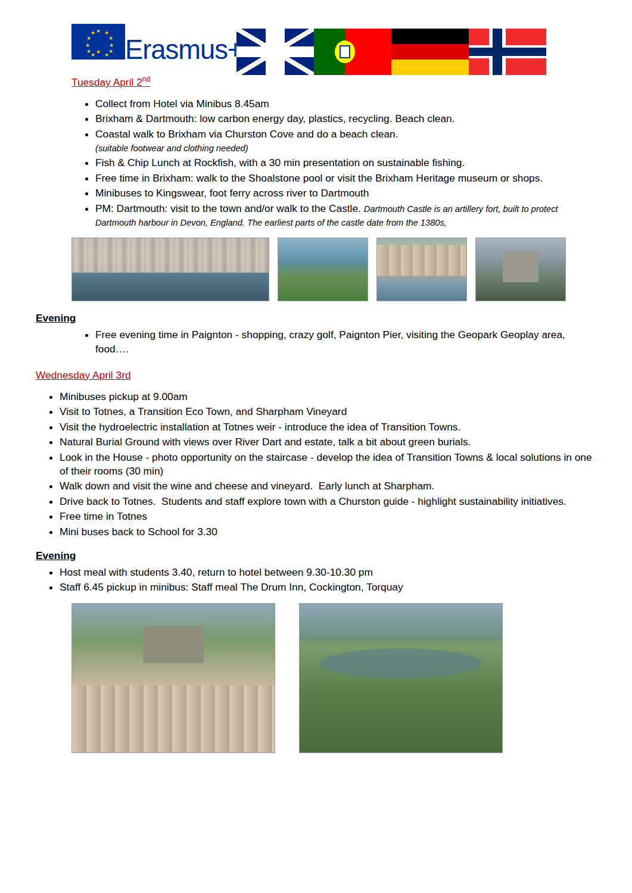★ ★ ★ ★ ★ ★ ★ ★ ★ ★ ★ ★
Erasmus+
Tuesday April 2nd
Collect from Hotel via Minibus 8.45am
Brixham & Dartmouth: low carbon energy day, plastics, recycling. Beach clean.
Coastal walk to Brixham via Churston Cove and do a beach clean.
(suitable footwear and clothing needed)
Fish & Chip Lunch at Rockfish, with a 30 min presentation on sustainable fishing.
Free time in Brixham: walk to the Shoalstone pool or visit the Brixham Heritage museum or shops.
Minibuses to Kingswear, foot ferry across river to Dartmouth
PM: Dartmouth: visit to the town and/or walk to the Castle. Dartmouth Castle is an artillery fort, built to protect Dartmouth harbour in Devon, England. The earliest parts of the castle date from the 1380s,
Evening
Free evening time in Paignton - shopping, crazy golf, Paignton Pier, visiting the Geopark Geoplay area, food….
Wednesday April 3rd
Minibuses pickup at 9.00am
Visit to Totnes, a Transition Eco Town, and Sharpham Vineyard
Visit the hydroelectric installation at Totnes weir - introduce the idea of Transition Towns.
Natural Burial Ground with views over River Dart and estate, talk a bit about green burials.
Look in the House - photo opportunity on the staircase - develop the idea of Transition Towns & local solutions in one of their rooms (30 min)
Walk down and visit the wine and cheese and vineyard. Early lunch at Sharpham.
Drive back to Totnes. Students and staff explore town with a Churston guide - highlight sustainability initiatives.
Free time in Totnes
Mini buses back to School for 3.30
Evening
Host meal with students 3.40, return to hotel between 9.30-10.30 pm
Staff 6.45 pickup in minibus: Staff meal The Drum Inn, Cockington, Torquay